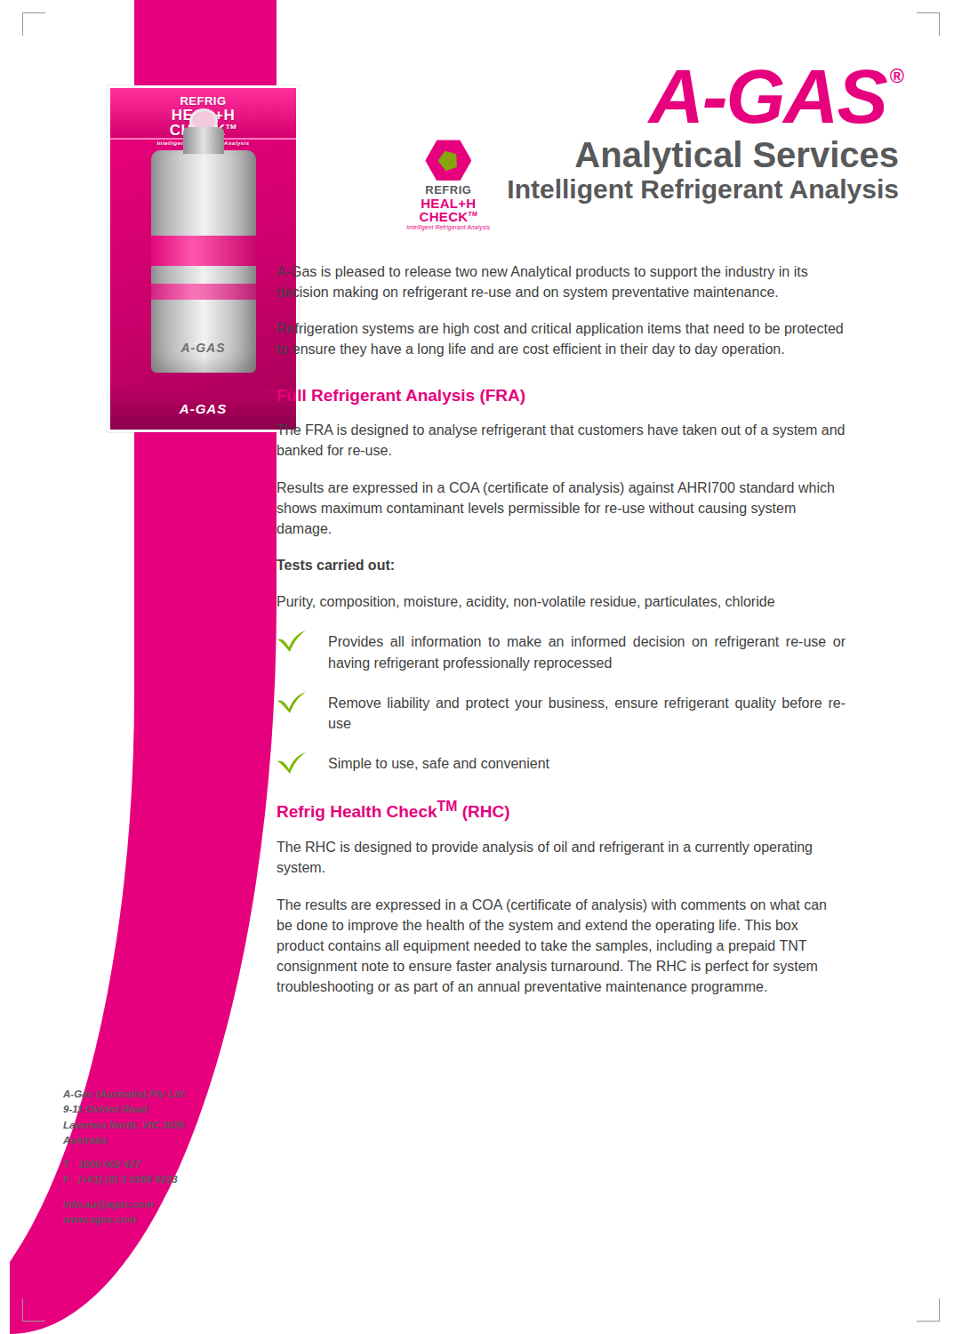REFRIGHEAL+H CHECKTM
Intelligent Refrigerant Analysis
A-GAS
A-GAS
A-GAS®
REFRIG
HEAL+H
CHECKTM
Intelligent Refrigerant Analysis
Analytical Services
Intelligent Refrigerant Analysis
A-Gas is pleased to release two new Analytical products to support the industry in its decision making on refrigerant re-use and on system preventative maintenance.
Refrigeration systems are high cost and critical application items that need to be protected to ensure they have a long life and are cost efficient in their day to day operation.
Full Refrigerant Analysis (FRA)
The FRA is designed to analyse refrigerant that customers have taken out of a system and banked for re-use.
Results are expressed in a COA (certificate of analysis) against AHRI700 standard which shows maximum contaminant levels permissible for re-use without causing system damage.
Tests carried out:
Purity, composition, moisture, acidity, non-volatile residue, particulates, chloride
Provides all information to make an informed decision on refrigerant re-use or having refrigerant professionally reprocessed
Remove liability and protect your business, ensure refrigerant quality before re-use
Simple to use, safe and convenient
Refrig Health CheckTM (RHC)
The RHC is designed to provide analysis of oil and refrigerant in a currently operating system.
The results are expressed in a COA (certificate of analysis) with comments on what can be done to improve the health of the system and extend the operating life. This box product contains all equipment needed to take the samples, including a prepaid TNT consignment note to ensure faster analysis turnaround. The RHC is perfect for system troubleshooting or as part of an annual preventative maintenance programme.
A-Gas (Australia) Pty Ltd
9-11 Oxford Road
Laverton North, VIC 3026
Australia
T 1800 002 427
F [+61] (0) 3 9368 9233
info.au@agas.com
www.agas.com